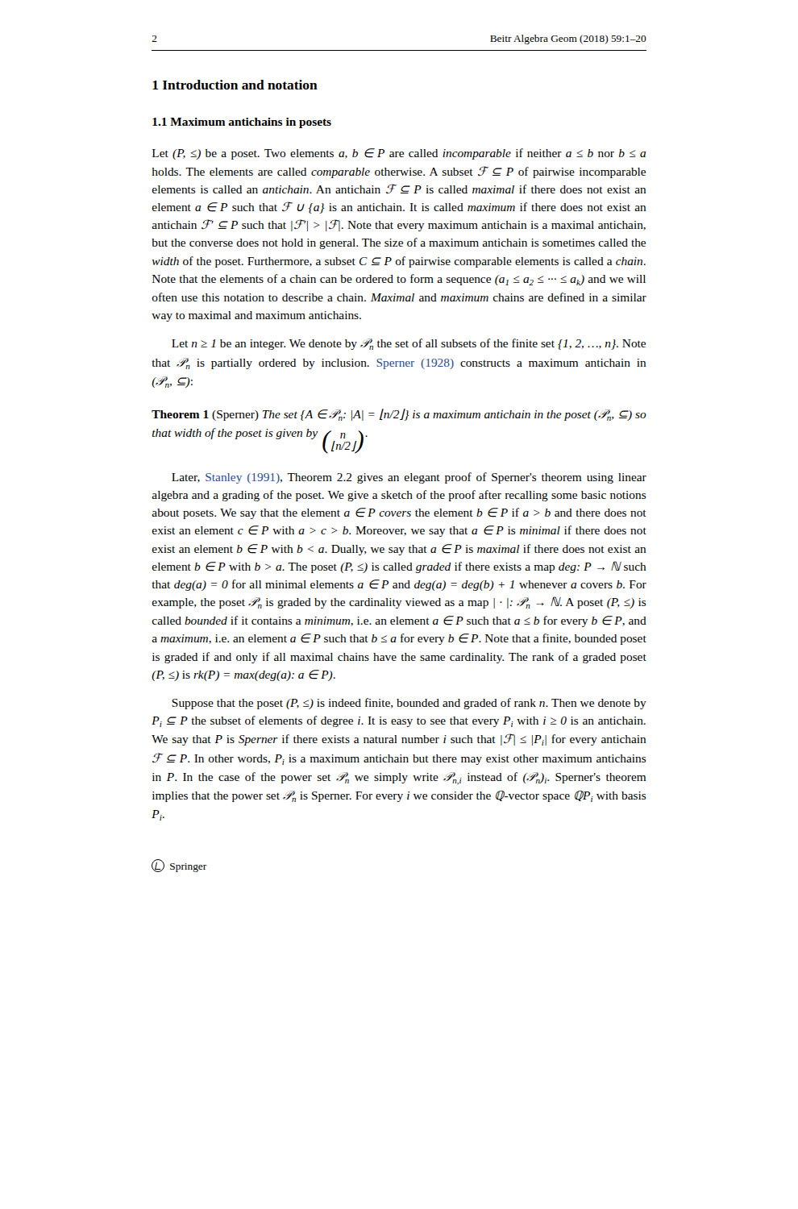2 Beitr Algebra Geom (2018) 59:1–20
1 Introduction and notation
1.1 Maximum antichains in posets
Let (P, ≤) be a poset. Two elements a, b ∈ P are called incomparable if neither a ≤ b nor b ≤ a holds. The elements are called comparable otherwise. A subset ℱ ⊆ P of pairwise incomparable elements is called an antichain. An antichain ℱ ⊆ P is called maximal if there does not exist an element a ∈ P such that ℱ ∪ {a} is an antichain. It is called maximum if there does not exist an antichain ℱ′ ⊆ P such that |ℱ′| > |ℱ|. Note that every maximum antichain is a maximal antichain, but the converse does not hold in general. The size of a maximum antichain is sometimes called the width of the poset. Furthermore, a subset C ⊆ P of pairwise comparable elements is called a chain. Note that the elements of a chain can be ordered to form a sequence (a1 ≤ a2 ≤ ··· ≤ ak) and we will often use this notation to describe a chain. Maximal and maximum chains are defined in a similar way to maximal and maximum antichains.
Let n ≥ 1 be an integer. We denote by 𝒫n the set of all subsets of the finite set {1, 2, …, n}. Note that 𝒫n is partially ordered by inclusion. Sperner (1928) constructs a maximum antichain in (𝒫n, ⊆):
Theorem 1 (Sperner) The set {A ∈ 𝒫n: |A| = ⌊n/2⌋} is a maximum antichain in the poset (𝒫n, ⊆) so that width of the poset is given by (n⌊n/2⌋).
Later, Stanley (1991), Theorem 2.2 gives an elegant proof of Sperner's theorem using linear algebra and a grading of the poset. We give a sketch of the proof after recalling some basic notions about posets. We say that the element a ∈ P covers the element b ∈ P if a > b and there does not exist an element c ∈ P with a > c > b. Moreover, we say that a ∈ P is minimal if there does not exist an element b ∈ P with b < a. Dually, we say that a ∈ P is maximal if there does not exist an element b ∈ P with b > a. The poset (P, ≤) is called graded if there exists a map deg: P → ℕ such that deg(a) = 0 for all minimal elements a ∈ P and deg(a) = deg(b) + 1 whenever a covers b. For example, the poset 𝒫n is graded by the cardinality viewed as a map | · |: 𝒫n → ℕ. A poset (P, ≤) is called bounded if it contains a minimum, i.e. an element a ∈ P such that a ≤ b for every b ∈ P, and a maximum, i.e. an element a ∈ P such that b ≤ a for every b ∈ P. Note that a finite, bounded poset is graded if and only if all maximal chains have the same cardinality. The rank of a graded poset (P, ≤) is rk(P) = max(deg(a): a ∈ P).
Suppose that the poset (P, ≤) is indeed finite, bounded and graded of rank n. Then we denote by Pi ⊆ P the subset of elements of degree i. It is easy to see that every Pi with i ≥ 0 is an antichain. We say that P is Sperner if there exists a natural number i such that |ℱ| ≤ |Pi| for every antichain ℱ ⊆ P. In other words, Pi is a maximum antichain but there may exist other maximum antichains in P. In the case of the power set 𝒫n we simply write 𝒫n,i instead of (𝒫n)i. Sperner's theorem implies that the power set 𝒫n is Sperner. For every i we consider the ℚ-vector space ℚPi with basis Pi.
Springer